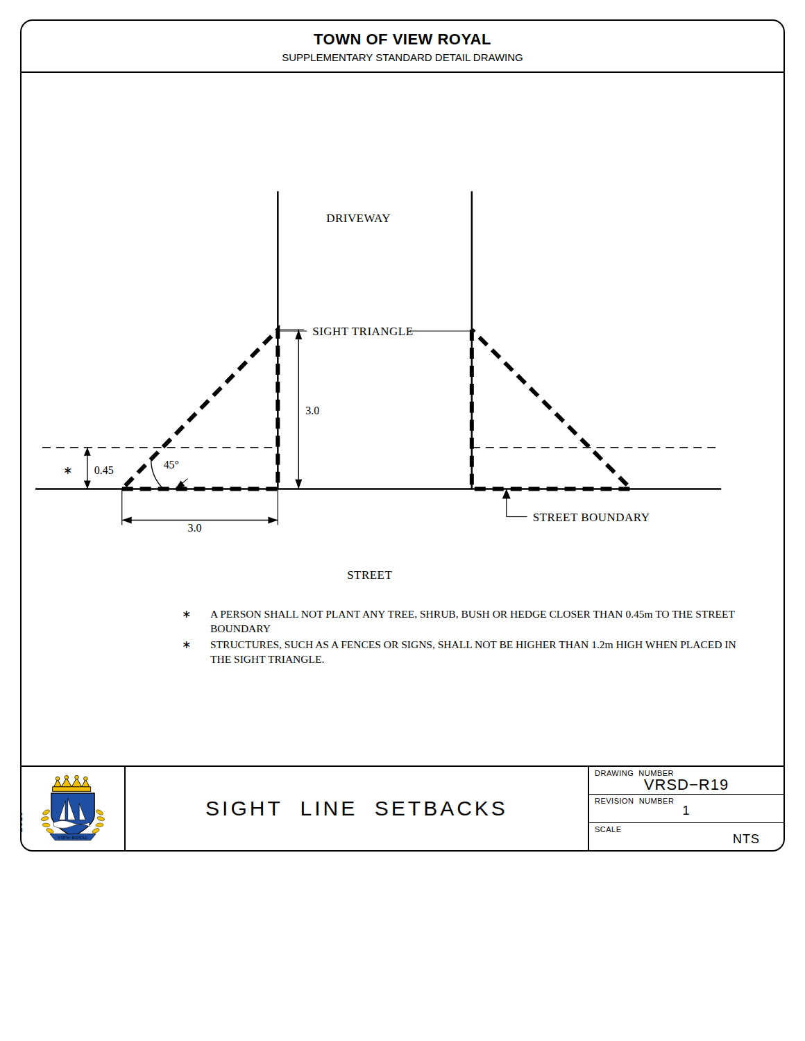TOWN OF VIEW ROYAL
SUPPLEMENTARY STANDARD DETAIL DRAWING
3.0 3.0 ∗ 0.45 45° DRIVEWAY SIGHT TRIANGLE STREET BOUNDARY STREET
∗
A PERSON SHALL NOT PLANT ANY TREE, SHRUB, BUSH OR HEDGE CLOSER THAN 0.45m TO THE STREET BOUNDARY
∗
STRUCTURES, SUCH AS A FENCES OR SIGNS, SHALL NOT BE HIGHER THAN 1.2m HIGH WHEN PLACED IN THE SIGHT TRIANGLE.
VIEW ROYAL
SIGHT LINE SETBACKS
DRAWING NUMBER
VRSD−R19
REVISION NUMBER
1
SCALE
NTS
2019